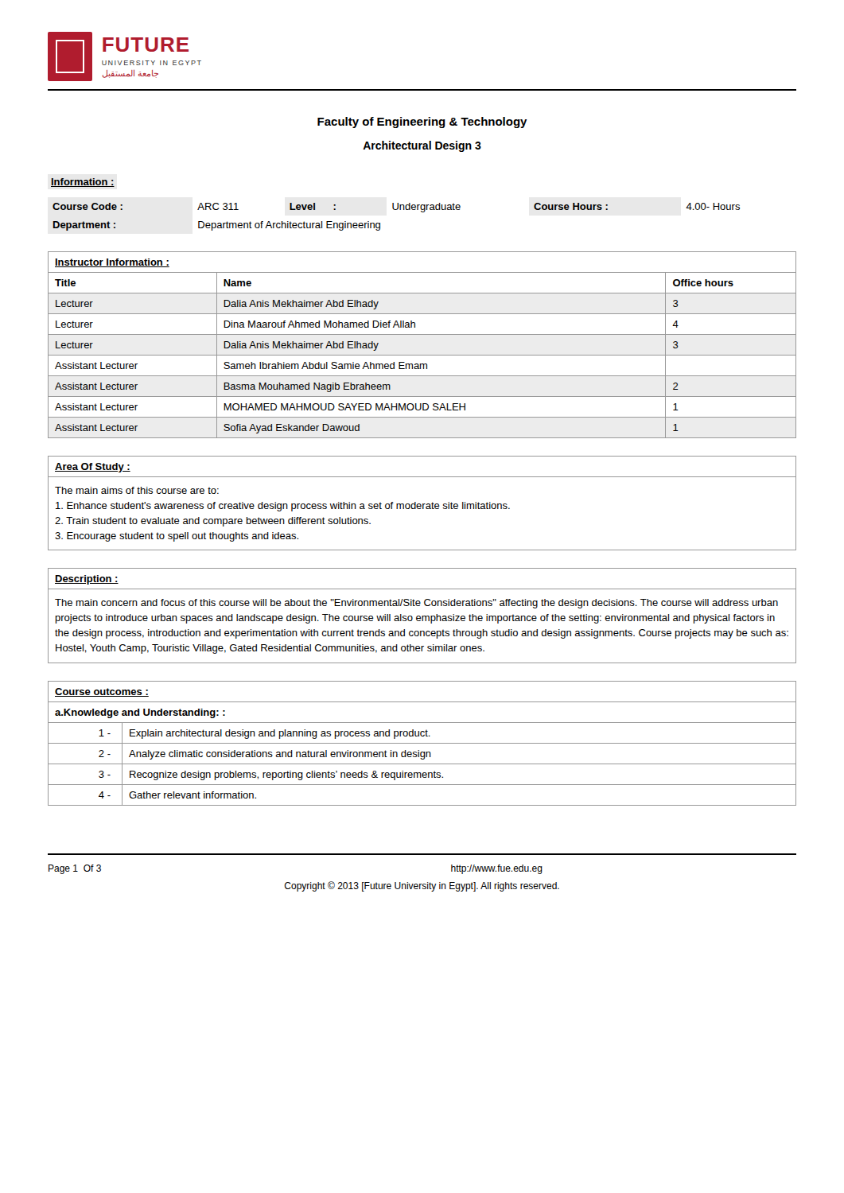FUTURE
UNIVERSITY IN EGYPT
جامعة المستقبل
Faculty of Engineering & Technology
Architectural Design 3
Information :
| Course Code : | ARC 311 | Level : | Undergraduate | Course Hours : | 4.00- Hours |
| Department : | Department of Architectural Engineering |
Instructor Information :
| Title | Name | Office hours |
| --- | --- | --- |
| Lecturer | Dalia Anis Mekhaimer Abd Elhady | 3 |
| Lecturer | Dina Maarouf Ahmed Mohamed Dief Allah | 4 |
| Lecturer | Dalia Anis Mekhaimer Abd Elhady | 3 |
| Assistant Lecturer | Sameh Ibrahiem Abdul Samie Ahmed Emam | |
| Assistant Lecturer | Basma Mouhamed Nagib Ebraheem | 2 |
| Assistant Lecturer | MOHAMED MAHMOUD SAYED MAHMOUD SALEH | 1 |
| Assistant Lecturer | Sofia Ayad Eskander Dawoud | 1 |
Area Of Study :
The main aims of this course are to:
1. Enhance student's awareness of creative design process within a set of moderate site limitations.
2. Train student to evaluate and compare between different solutions.
3. Encourage student to spell out thoughts and ideas.
Description :
The main concern and focus of this course will be about the "Environmental/Site Considerations" affecting the design decisions. The course will address urban projects to introduce urban spaces and landscape design. The course will also emphasize the importance of the setting: environmental and physical factors in the design process, introduction and experimentation with current trends and concepts through studio and design assignments. Course projects may be such as: Hostel, Youth Camp, Touristic Village, Gated Residential Communities, and other similar ones.
Course outcomes :
a.Knowledge and Understanding: :
| 1 - | Explain architectural design and planning as process and product. |
| 2 - | Analyze climatic considerations and natural environment in design |
| 3 - | Recognize design problems, reporting clients’ needs & requirements. |
| 4 - | Gather relevant information. |
Page 1 Of 3 http://www.fue.edu.eg
Copyright © 2013 [Future University in Egypt]. All rights reserved.